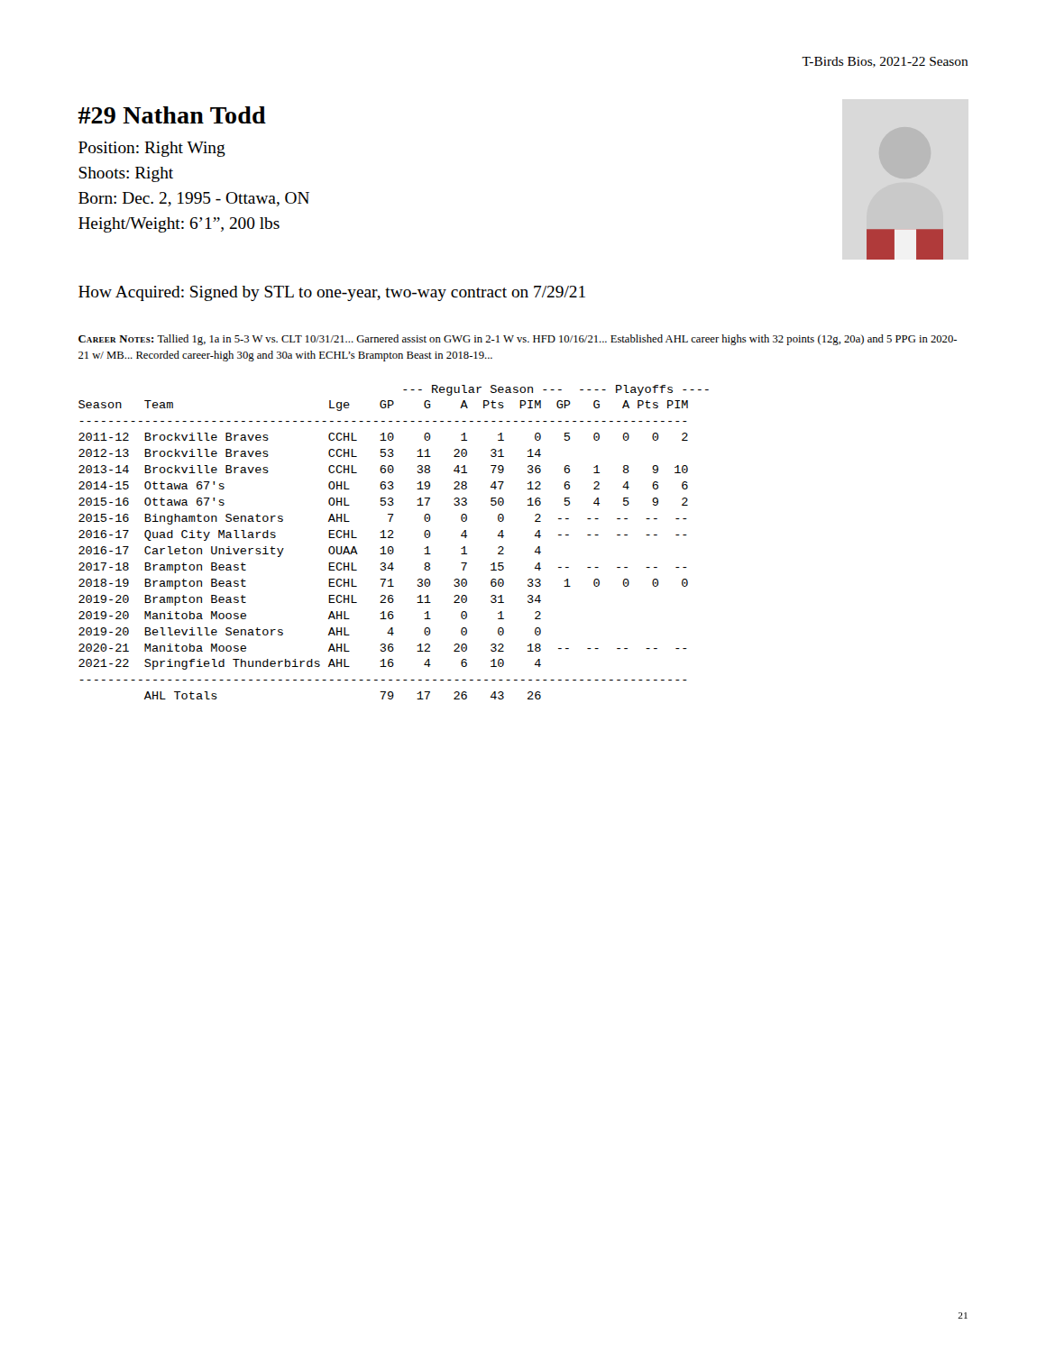T-Birds Bios, 2021-22 Season
#29 Nathan Todd
Position: Right Wing
Shoots: Right
Born: Dec. 2, 1995 - Ottawa, ON
Height/Weight: 6’1”, 200 lbs
How Acquired: Signed by STL to one-year, two-way contract on 7/29/21
Career Notes: Tallied 1g, 1a in 5-3 W vs. CLT 10/31/21... Garnered assist on GWG in 2-1 W vs. HFD 10/16/21... Established AHL career highs with 32 points (12g, 20a) and 5 PPG in 2020-21 w/ MB... Recorded career-high 30g and 30a with ECHL’s Brampton Beast in 2018-19...
                                            --- Regular Season ---  ---- Playoffs ----
Season   Team                     Lge    GP    G    A  Pts  PIM  GP   G   A Pts PIM
-----------------------------------------------------------------------------------
2011-12  Brockville Braves        CCHL   10    0    1    1    0   5   0   0   0   2
2012-13  Brockville Braves        CCHL   53   11   20   31   14
2013-14  Brockville Braves        CCHL   60   38   41   79   36   6   1   8   9  10
2014-15  Ottawa 67's              OHL    63   19   28   47   12   6   2   4   6   6
2015-16  Ottawa 67's              OHL    53   17   33   50   16   5   4   5   9   2
2015-16  Binghamton Senators      AHL     7    0    0    0    2  --  --  --  --  --
2016-17  Quad City Mallards       ECHL   12    0    4    4    4  --  --  --  --  --
2016-17  Carleton University      OUAA   10    1    1    2    4
2017-18  Brampton Beast           ECHL   34    8    7   15    4  --  --  --  --  --
2018-19  Brampton Beast           ECHL   71   30   30   60   33   1   0   0   0   0
2019-20  Brampton Beast           ECHL   26   11   20   31   34
2019-20  Manitoba Moose           AHL    16    1    0    1    2
2019-20  Belleville Senators      AHL     4    0    0    0    0
2020-21  Manitoba Moose           AHL    36   12   20   32   18  --  --  --  --  --
2021-22  Springfield Thunderbirds AHL    16    4    6   10    4
-----------------------------------------------------------------------------------
         AHL Totals                      79   17   26   43   26
21